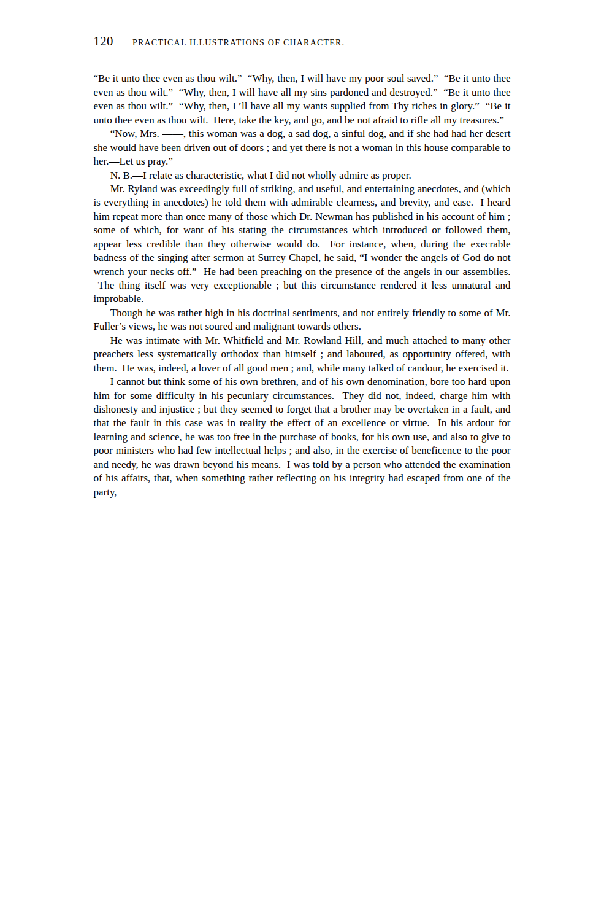120 Practical Illustrations of Character.
“Be it unto thee even as thou wilt.” “Why, then, I will have my poor soul saved.” “Be it unto thee even as thou wilt.” “Why, then, I will have all my sins pardoned and destroyed.” “Be it unto thee even as thou wilt.” “Why, then, I ’ll have all my wants supplied from Thy riches in glory.” “Be it unto thee even as thou wilt. Here, take the key, and go, and be not afraid to rifle all my treasures.”
“Now, Mrs. ——, this woman was a dog, a sad dog, a sinful dog, and if she had had her desert she would have been driven out of doors ; and yet there is not a woman in this house comparable to her.—Let us pray.”
N. B.—I relate as characteristic, what I did not wholly admire as proper.
Mr. Ryland was exceedingly full of striking, and useful, and entertaining anecdotes, and (which is everything in anecdotes) he told them with admirable clearness, and brevity, and ease. I heard him repeat more than once many of those which Dr. Newman has published in his account of him ; some of which, for want of his stating the circumstances which introduced or followed them, appear less credible than they otherwise would do. For instance, when, during the execrable badness of the singing after sermon at Surrey Chapel, he said, “I wonder the angels of God do not wrench your necks off.” He had been preaching on the presence of the angels in our assemblies. The thing itself was very exceptionable ; but this circumstance rendered it less unnatural and improbable.
Though he was rather high in his doctrinal sentiments, and not entirely friendly to some of Mr. Fuller’s views, he was not soured and malignant towards others.
He was intimate with Mr. Whitfield and Mr. Rowland Hill, and much attached to many other preachers less systematically orthodox than himself ; and laboured, as opportunity offered, with them. He was, indeed, a lover of all good men ; and, while many talked of candour, he exercised it.
I cannot but think some of his own brethren, and of his own denomination, bore too hard upon him for some difficulty in his pecuniary circumstances. They did not, indeed, charge him with dishonesty and injustice ; but they seemed to forget that a brother may be overtaken in a fault, and that the fault in this case was in reality the effect of an excellence or virtue. In his ardour for learning and science, he was too free in the purchase of books, for his own use, and also to give to poor ministers who had few intellectual helps ; and also, in the exercise of beneficence to the poor and needy, he was drawn beyond his means. I was told by a person who attended the examination of his affairs, that, when something rather reflecting on his integrity had escaped from one of the party,